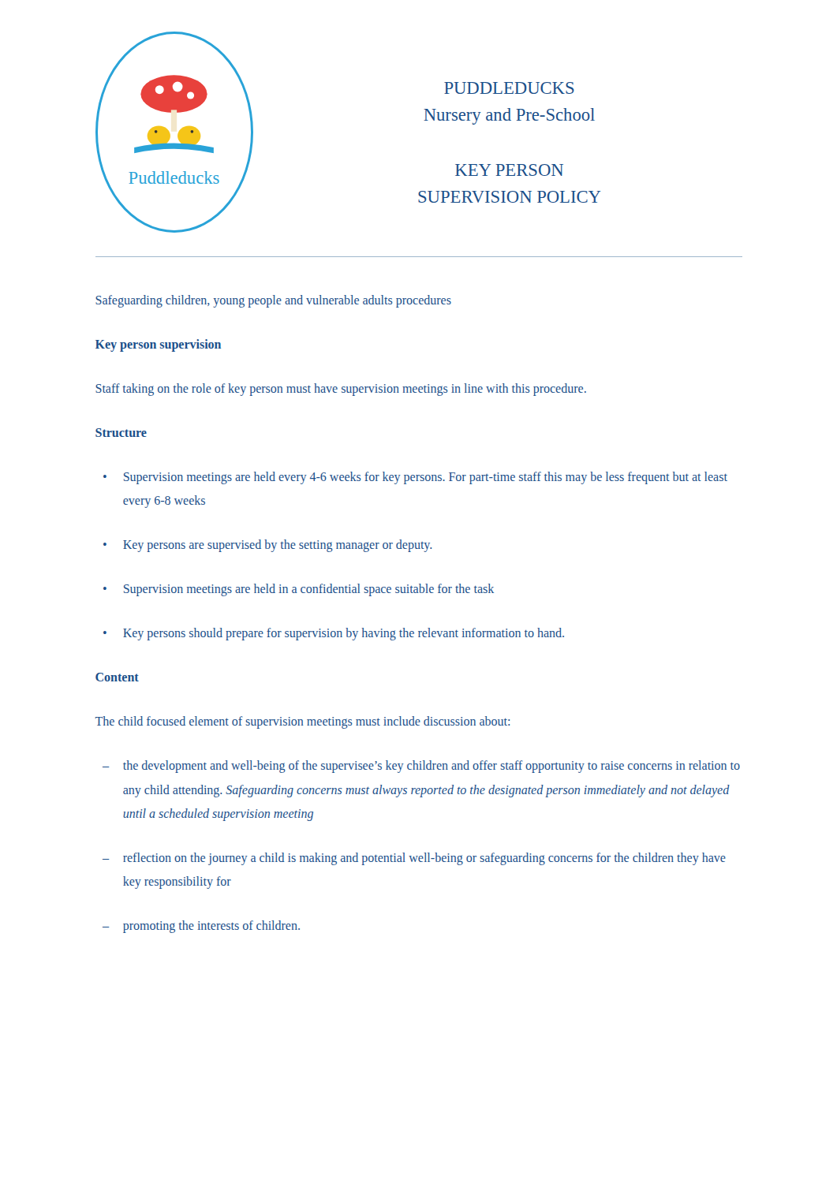Puddleducks
PUDDLEDUCKS
Nursery and Pre-School
KEY PERSON
SUPERVISION POLICY
Safeguarding children, young people and vulnerable adults procedures
Key person supervision
Staff taking on the role of key person must have supervision meetings in line with this procedure.
Structure
Supervision meetings are held every 4-6 weeks for key persons. For part-time staff this may be less frequent but at least every 6-8 weeks
Key persons are supervised by the setting manager or deputy.
Supervision meetings are held in a confidential space suitable for the task
Key persons should prepare for supervision by having the relevant information to hand.
Content
The child focused element of supervision meetings must include discussion about:
the development and well-being of the supervisee’s key children and offer staff opportunity to raise concerns in relation to any child attending. Safeguarding concerns must always reported to the designated person immediately and not delayed until a scheduled supervision meeting
reflection on the journey a child is making and potential well-being or safeguarding concerns for the children they have key responsibility for
promoting the interests of children.